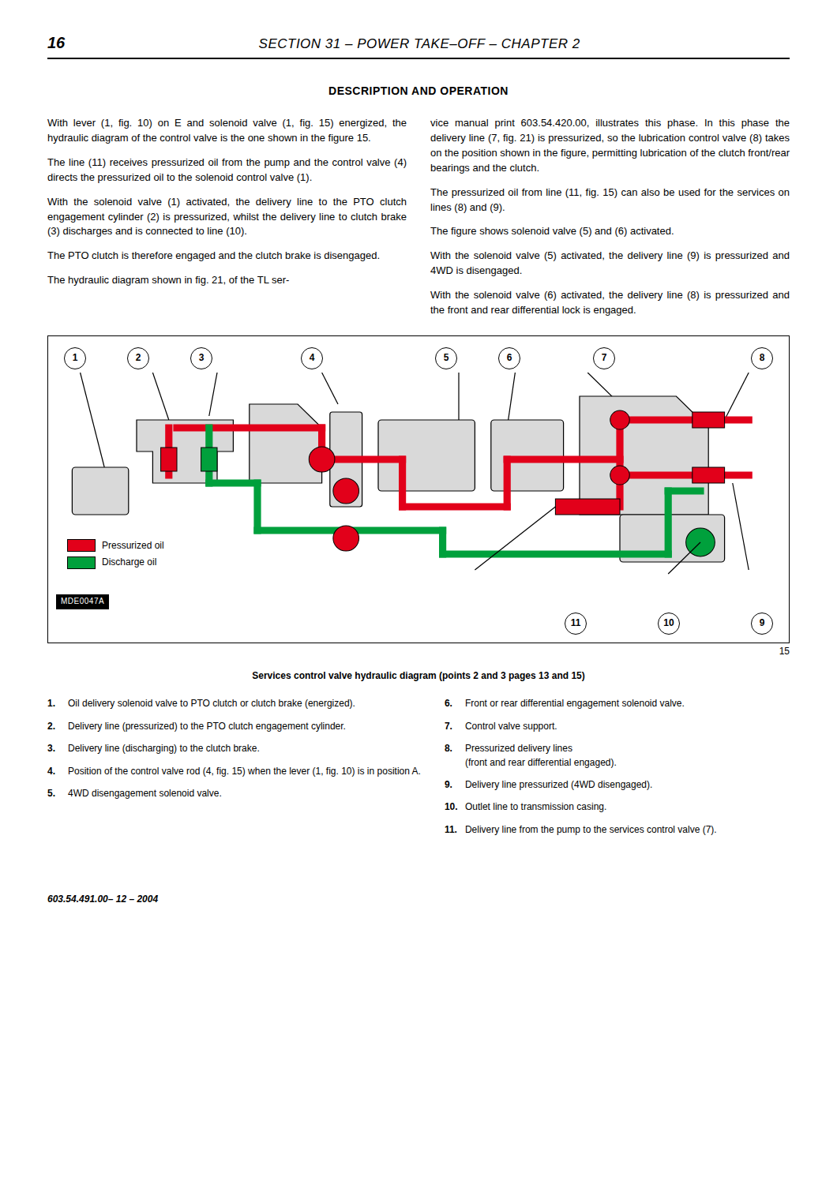16 SECTION 31 – POWER TAKE–OFF – CHAPTER 2
DESCRIPTION AND OPERATION
With lever (1, fig. 10) on E and solenoid valve (1, fig. 15) energized, the hydraulic diagram of the control valve is the one shown in the figure 15.
The line (11) receives pressurized oil from the pump and the control valve (4) directs the pressurized oil to the solenoid control valve (1).
With the solenoid valve (1) activated, the delivery line to the PTO clutch engagement cylinder (2) is pressurized, whilst the delivery line to clutch brake (3) discharges and is connected to line (10).
The PTO clutch is therefore engaged and the clutch brake is disengaged.
The hydraulic diagram shown in fig. 21, of the TL ser-
vice manual print 603.54.420.00, illustrates this phase. In this phase the delivery line (7, fig. 21) is pressurized, so the lubrication control valve (8) takes on the position shown in the figure, permitting lubrication of the clutch front/rear bearings and the clutch.
The pressurized oil from line (11, fig. 15) can also be used for the services on lines (8) and (9).
The figure shows solenoid valve (5) and (6) activated.
With the solenoid valve (5) activated, the delivery line (9) is pressurized and 4WD is disengaged.
With the solenoid valve (6) activated, the delivery line (8) is pressurized and the front and rear differential lock is engaged.
1
2
3
4
5
6
7
8
Pressurized oil
Discharge oil
MDE0047A
11
10
9
15
Services control valve hydraulic diagram (points 2 and 3 pages 13 and 15)
1. Oil delivery solenoid valve to PTO clutch or clutch brake (energized).
2. Delivery line (pressurized) to the PTO clutch engagement cylinder.
3. Delivery line (discharging) to the clutch brake.
4. Position of the control valve rod (4, fig. 15) when the lever (1, fig. 10) is in position A.
5. 4WD disengagement solenoid valve.
6. Front or rear differential engagement solenoid valve.
7. Control valve support.
8. Pressurized delivery lines
(front and rear differential engaged).
9. Delivery line pressurized (4WD disengaged).
10. Outlet line to transmission casing.
11. Delivery line from the pump to the services control valve (7).
603.54.491.00– 12 – 2004